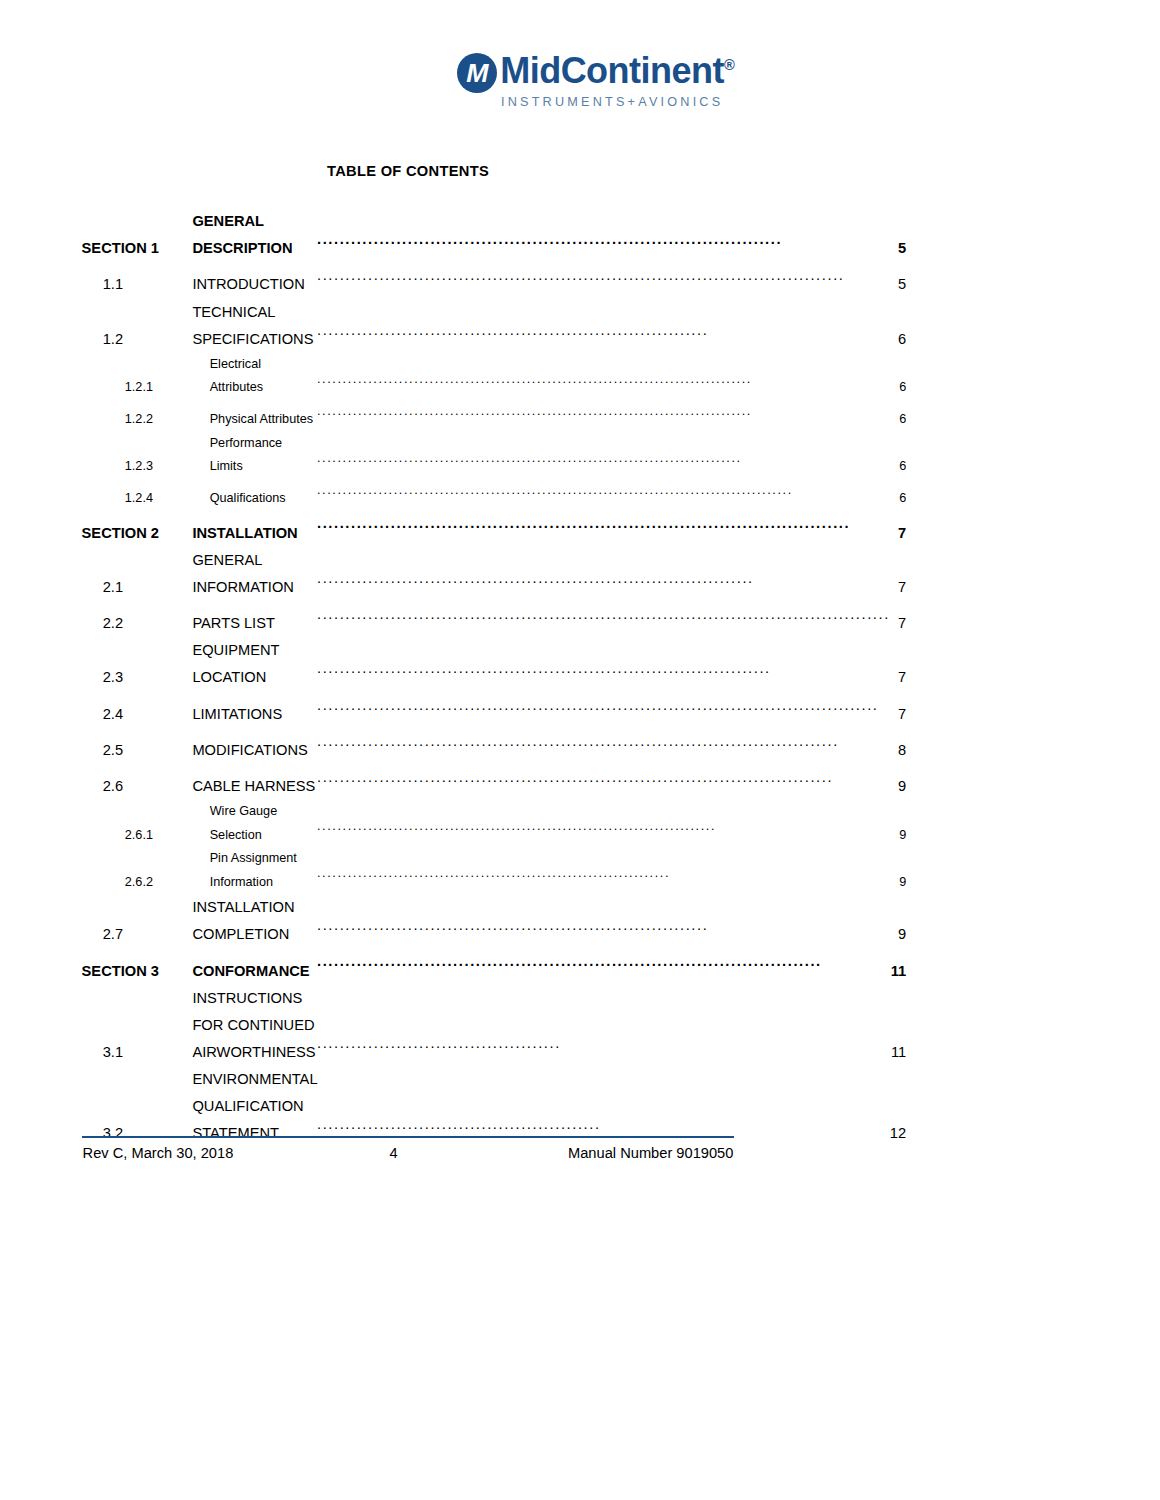MMid Continent®
INSTRUMENTS+AVIONICS
TABLE OF CONTENTS
| SECTION 1 | GENERAL DESCRIPTION | .................................................................................. | 5 |
| 1.1 | INTRODUCTION | ............................................................................................. | 5 |
| 1.2 | TECHNICAL SPECIFICATIONS | ..................................................................... | 6 |
| 1.2.1 | Electrical Attributes | ..................................................................................... | 6 |
| 1.2.2 | Physical Attributes | ..................................................................................... | 6 |
| 1.2.3 | Performance Limits | ................................................................................... | 6 |
| 1.2.4 | Qualifications | ............................................................................................. | 6 |
| SECTION 2 | INSTALLATION | .............................................................................................. | 7 |
| 2.1 | GENERAL INFORMATION | ............................................................................. | 7 |
| 2.2 | PARTS LIST | ..................................................................................................... | 7 |
| 2.3 | EQUIPMENT LOCATION | ................................................................................ | 7 |
| 2.4 | LIMITATIONS | ................................................................................................... | 7 |
| 2.5 | MODIFICATIONS | ............................................................................................ | 8 |
| 2.6 | CABLE HARNESS | ........................................................................................... | 9 |
| 2.6.1 | Wire Gauge Selection | .............................................................................. | 9 |
| 2.6.2 | Pin Assignment Information | ..................................................................... | 9 |
| 2.7 | INSTALLATION COMPLETION | ..................................................................... | 9 |
| SECTION 3 | CONFORMANCE | ......................................................................................... | 11 |
| 3.1 | INSTRUCTIONS FOR CONTINUED AIRWORTHINESS | ........................................... | 11 |
| 3.2 | ENVIRONMENTAL QUALIFICATION STATEMENT | .................................................. | 12 |
| Rev C, March 30, 2018 | 4 | Manual Number 9019050 |